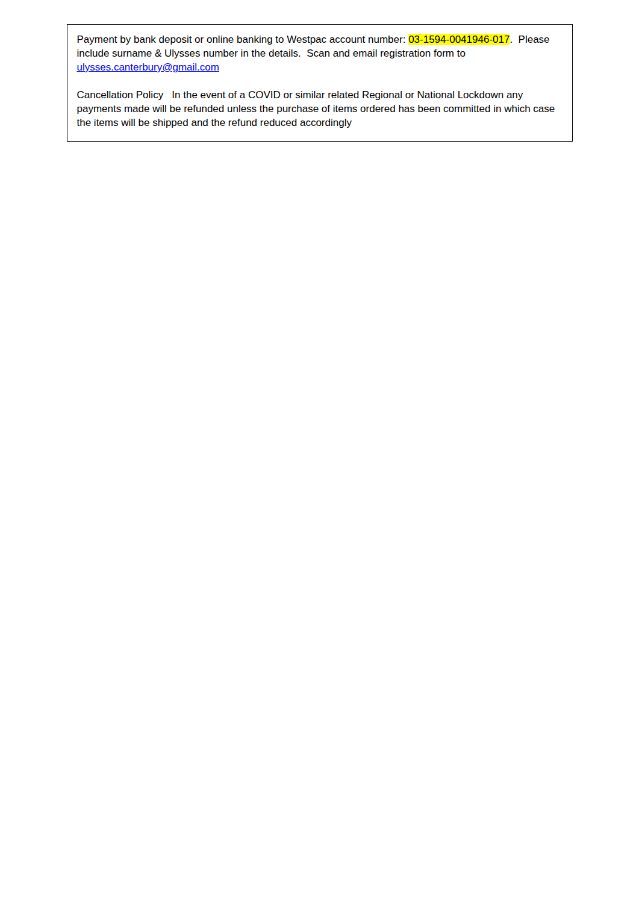Payment by bank deposit or online banking to Westpac account number: 03-1594-0041946-017. Please include surname & Ulysses number in the details. Scan and email registration form to ulysses.canterbury@gmail.com
Cancellation Policy In the event of a COVID or similar related Regional or National Lockdown any payments made will be refunded unless the purchase of items ordered has been committed in which case the items will be shipped and the refund reduced accordingly